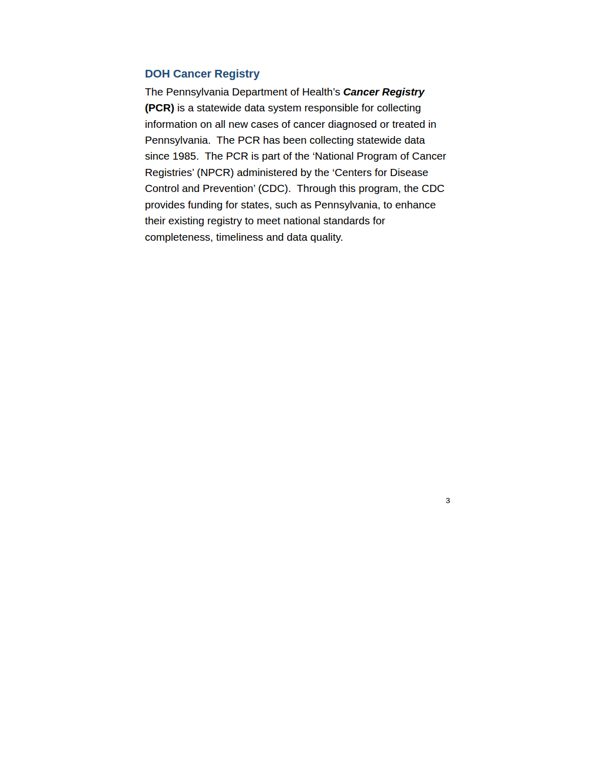DOH Cancer Registry
The Pennsylvania Department of Health’s Cancer Registry (PCR) is a statewide data system responsible for collecting information on all new cases of cancer diagnosed or treated in Pennsylvania. The PCR has been collecting statewide data since 1985. The PCR is part of the ‘National Program of Cancer Registries’ (NPCR) administered by the ‘Centers for Disease Control and Prevention’ (CDC). Through this program, the CDC provides funding for states, such as Pennsylvania, to enhance their existing registry to meet national standards for completeness, timeliness and data quality.
3